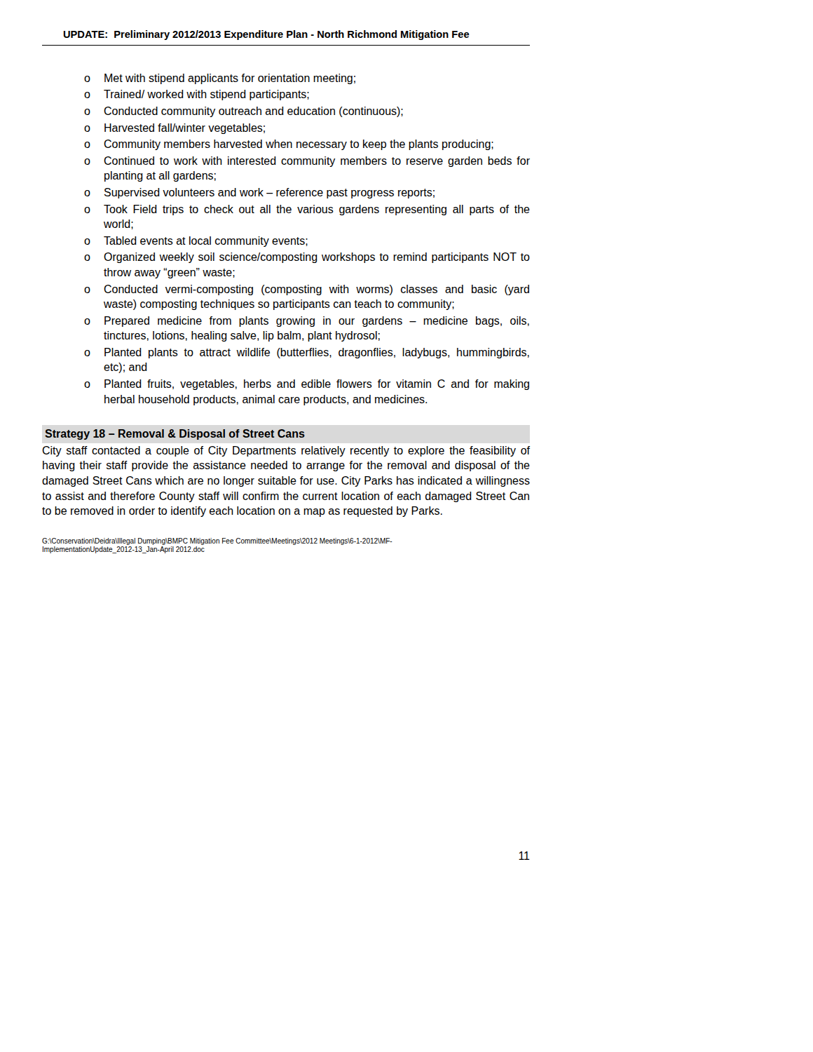UPDATE: Preliminary 2012/2013 Expenditure Plan - North Richmond Mitigation Fee
Met with stipend applicants for orientation meeting;
Trained/ worked with stipend participants;
Conducted community outreach and education (continuous);
Harvested fall/winter vegetables;
Community members harvested when necessary to keep the plants producing;
Continued to work with interested community members to reserve garden beds for planting at all gardens;
Supervised volunteers and work – reference past progress reports;
Took Field trips to check out all the various gardens representing all parts of the world;
Tabled events at local community events;
Organized weekly soil science/composting workshops to remind participants NOT to throw away “green” waste;
Conducted vermi-composting (composting with worms) classes and basic (yard waste) composting techniques so participants can teach to community;
Prepared medicine from plants growing in our gardens – medicine bags, oils, tinctures, lotions, healing salve, lip balm, plant hydrosol;
Planted plants to attract wildlife (butterflies, dragonflies, ladybugs, hummingbirds, etc); and
Planted fruits, vegetables, herbs and edible flowers for vitamin C and for making herbal household products, animal care products, and medicines.
Strategy 18 – Removal & Disposal of Street Cans
City staff contacted a couple of City Departments relatively recently to explore the feasibility of having their staff provide the assistance needed to arrange for the removal and disposal of the damaged Street Cans which are no longer suitable for use. City Parks has indicated a willingness to assist and therefore County staff will confirm the current location of each damaged Street Can to be removed in order to identify each location on a map as requested by Parks.
G:\Conservation\Deidra\Illegal Dumping\BMPC Mitigation Fee Committee\Meetings\2012 Meetings\6-1-2012\MF-
ImplementationUpdate_2012-13_Jan-April 2012.doc
11